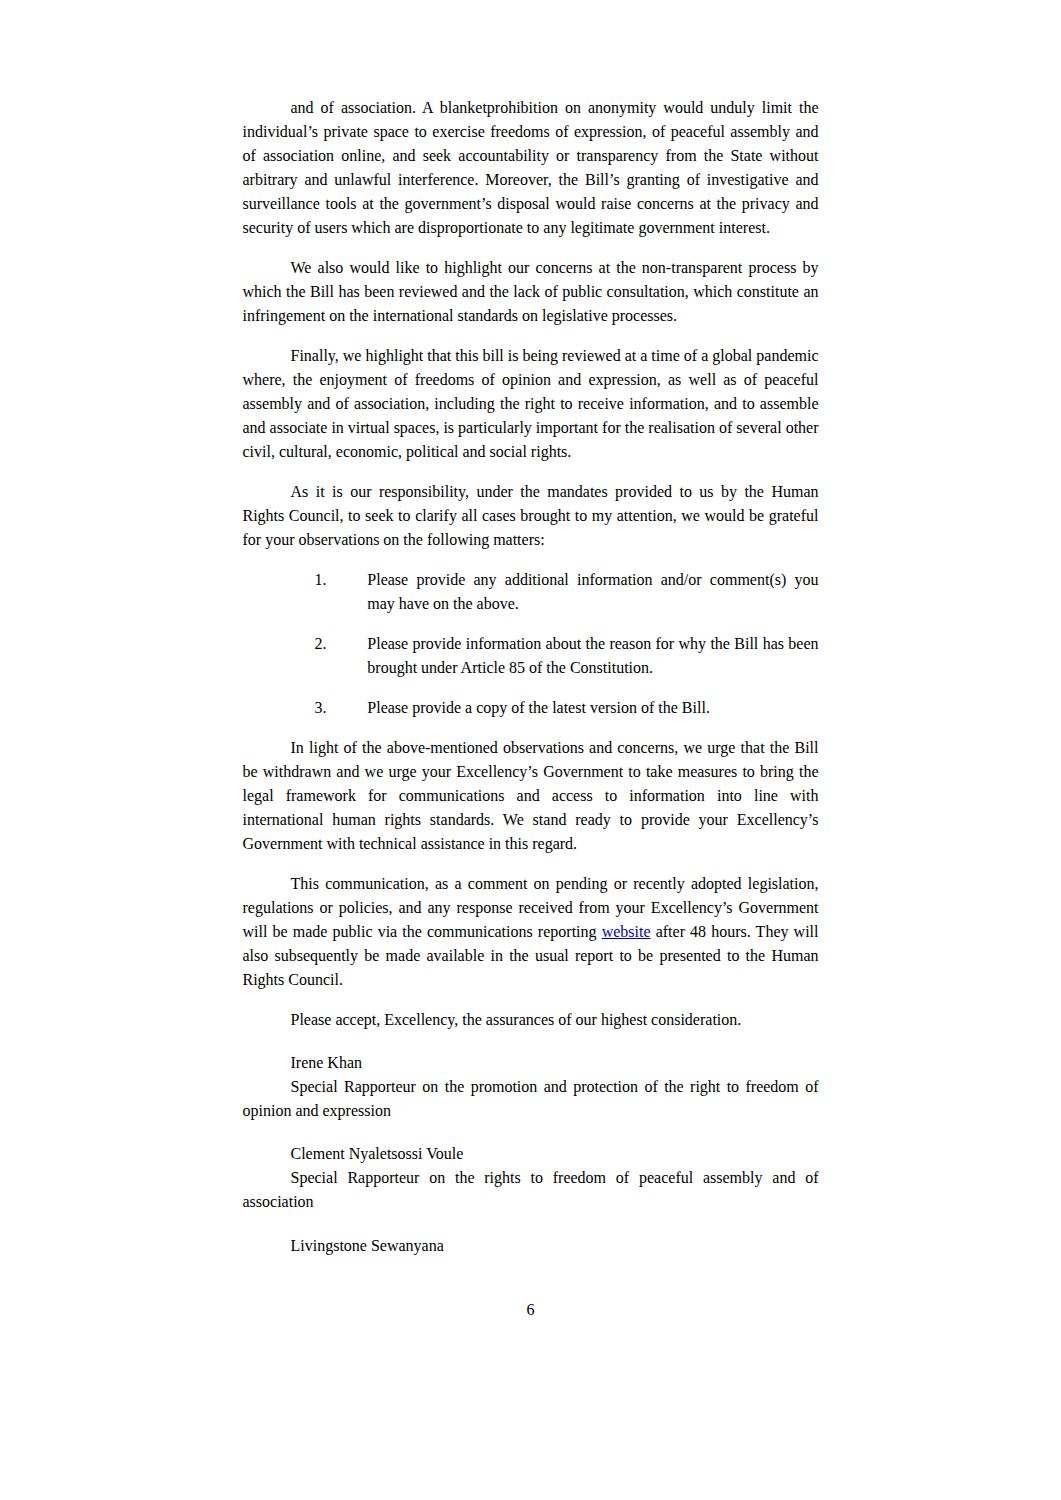and of association. A blanketprohibition on anonymity would unduly limit the individual’s private space to exercise freedoms of expression, of peaceful assembly and of association online, and seek accountability or transparency from the State without arbitrary and unlawful interference. Moreover, the Bill’s granting of investigative and surveillance tools at the government’s disposal would raise concerns at the privacy and security of users which are disproportionate to any legitimate government interest.
We also would like to highlight our concerns at the non-transparent process by which the Bill has been reviewed and the lack of public consultation, which constitute an infringement on the international standards on legislative processes.
Finally, we highlight that this bill is being reviewed at a time of a global pandemic where, the enjoyment of freedoms of opinion and expression, as well as of peaceful assembly and of association, including the right to receive information, and to assemble and associate in virtual spaces, is particularly important for the realisation of several other civil, cultural, economic, political and social rights.
As it is our responsibility, under the mandates provided to us by the Human Rights Council, to seek to clarify all cases brought to my attention, we would be grateful for your observations on the following matters:
Please provide any additional information and/or comment(s) you may have on the above.
Please provide information about the reason for why the Bill has been brought under Article 85 of the Constitution.
Please provide a copy of the latest version of the Bill.
In light of the above-mentioned observations and concerns, we urge that the Bill be withdrawn and we urge your Excellency’s Government to take measures to bring the legal framework for communications and access to information into line with international human rights standards. We stand ready to provide your Excellency’s Government with technical assistance in this regard.
This communication, as a comment on pending or recently adopted legislation, regulations or policies, and any response received from your Excellency’s Government will be made public via the communications reporting website after 48 hours. They will also subsequently be made available in the usual report to be presented to the Human Rights Council.
Please accept, Excellency, the assurances of our highest consideration.
Irene Khan
Special Rapporteur on the promotion and protection of the right to freedom of opinion and expression
Clement Nyaletsossi Voule
Special Rapporteur on the rights to freedom of peaceful assembly and of association
Livingstone Sewanyana
6